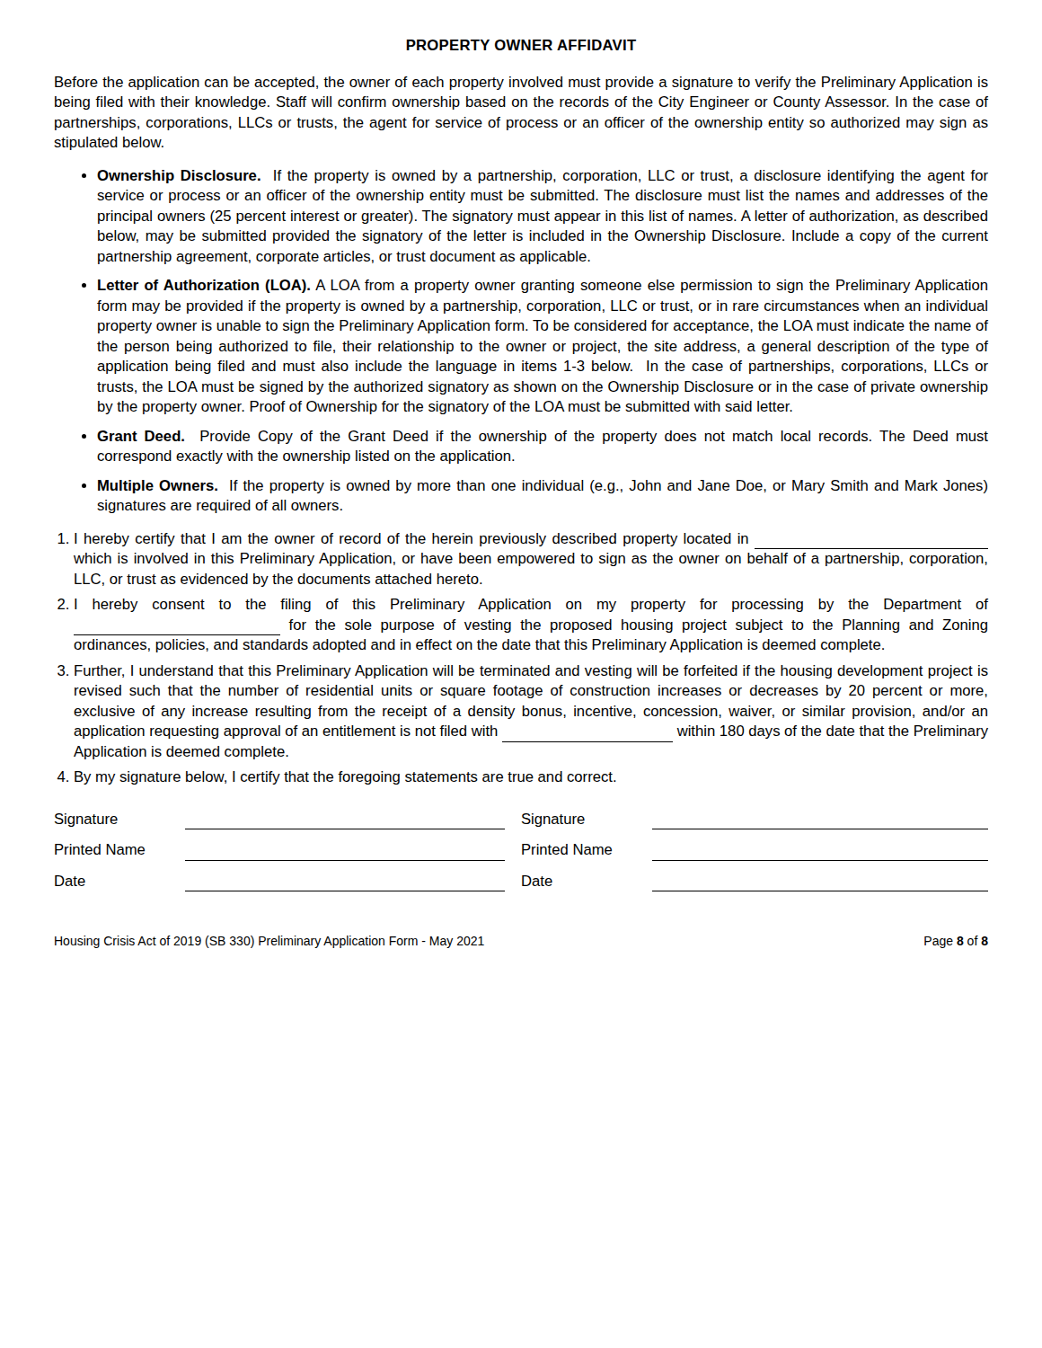PROPERTY OWNER AFFIDAVIT
Before the application can be accepted, the owner of each property involved must provide a signature to verify the Preliminary Application is being filed with their knowledge. Staff will confirm ownership based on the records of the City Engineer or County Assessor. In the case of partnerships, corporations, LLCs or trusts, the agent for service of process or an officer of the ownership entity so authorized may sign as stipulated below.
Ownership Disclosure. If the property is owned by a partnership, corporation, LLC or trust, a disclosure identifying the agent for service or process or an officer of the ownership entity must be submitted. The disclosure must list the names and addresses of the principal owners (25 percent interest or greater). The signatory must appear in this list of names. A letter of authorization, as described below, may be submitted provided the signatory of the letter is included in the Ownership Disclosure. Include a copy of the current partnership agreement, corporate articles, or trust document as applicable.
Letter of Authorization (LOA). A LOA from a property owner granting someone else permission to sign the Preliminary Application form may be provided if the property is owned by a partnership, corporation, LLC or trust, or in rare circumstances when an individual property owner is unable to sign the Preliminary Application form. To be considered for acceptance, the LOA must indicate the name of the person being authorized to file, their relationship to the owner or project, the site address, a general description of the type of application being filed and must also include the language in items 1-3 below. In the case of partnerships, corporations, LLCs or trusts, the LOA must be signed by the authorized signatory as shown on the Ownership Disclosure or in the case of private ownership by the property owner. Proof of Ownership for the signatory of the LOA must be submitted with said letter.
Grant Deed. Provide Copy of the Grant Deed if the ownership of the property does not match local records. The Deed must correspond exactly with the ownership listed on the application.
Multiple Owners. If the property is owned by more than one individual (e.g., John and Jane Doe, or Mary Smith and Mark Jones) signatures are required of all owners.
I hereby certify that I am the owner of record of the herein previously described property located in which is involved in this Preliminary Application, or have been empowered to sign as the owner on behalf of a partnership, corporation, LLC, or trust as evidenced by the documents attached hereto.
I hereby consent to the filing of this Preliminary Application on my property for processing by the Department of for the sole purpose of vesting the proposed housing project subject to the Planning and Zoning ordinances, policies, and standards adopted and in effect on the date that this Preliminary Application is deemed complete.
Further, I understand that this Preliminary Application will be terminated and vesting will be forfeited if the housing development project is revised such that the number of residential units or square footage of construction increases or decreases by 20 percent or more, exclusive of any increase resulting from the receipt of a density bonus, incentive, concession, waiver, or similar provision, and/or an application requesting approval of an entitlement is not filed with within 180 days of the date that the Preliminary Application is deemed complete.
By my signature below, I certify that the foregoing statements are true and correct.
| Signature | | Signature | |
| Printed Name | | Printed Name | |
| Date | | Date | |
Housing Crisis Act of 2019 (SB 330) Preliminary Application Form - May 2021
Page 8 of 8